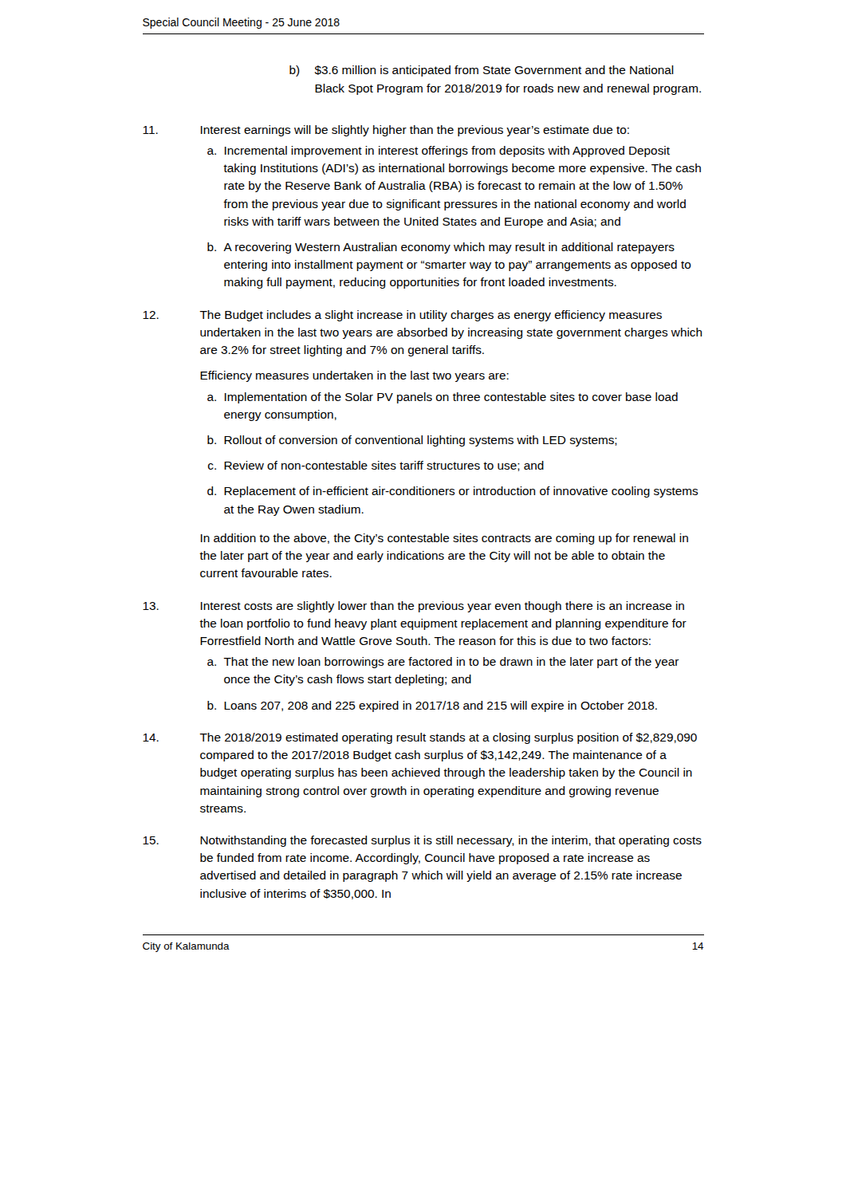Special Council Meeting - 25 June 2018
b) $3.6 million is anticipated from State Government and the National Black Spot Program for 2018/2019 for roads new and renewal program.
11.
Interest earnings will be slightly higher than the previous year’s estimate due to:
Incremental improvement in interest offerings from deposits with Approved Deposit taking Institutions (ADI’s) as international borrowings become more expensive. The cash rate by the Reserve Bank of Australia (RBA) is forecast to remain at the low of 1.50% from the previous year due to significant pressures in the national economy and world risks with tariff wars between the United States and Europe and Asia; and
A recovering Western Australian economy which may result in additional ratepayers entering into installment payment or “smarter way to pay” arrangements as opposed to making full payment, reducing opportunities for front loaded investments.
12.
The Budget includes a slight increase in utility charges as energy efficiency measures undertaken in the last two years are absorbed by increasing state government charges which are 3.2% for street lighting and 7% on general tariffs.
Efficiency measures undertaken in the last two years are:
Implementation of the Solar PV panels on three contestable sites to cover base load energy consumption,
Rollout of conversion of conventional lighting systems with LED systems;
Review of non-contestable sites tariff structures to use; and
Replacement of in-efficient air-conditioners or introduction of innovative cooling systems at the Ray Owen stadium.
In addition to the above, the City’s contestable sites contracts are coming up for renewal in the later part of the year and early indications are the City will not be able to obtain the current favourable rates.
13.
Interest costs are slightly lower than the previous year even though there is an increase in the loan portfolio to fund heavy plant equipment replacement and planning expenditure for Forrestfield North and Wattle Grove South. The reason for this is due to two factors:
That the new loan borrowings are factored in to be drawn in the later part of the year once the City’s cash flows start depleting; and
Loans 207, 208 and 225 expired in 2017/18 and 215 will expire in October 2018.
14.
The 2018/2019 estimated operating result stands at a closing surplus position of $2,829,090 compared to the 2017/2018 Budget cash surplus of $3,142,249. The maintenance of a budget operating surplus has been achieved through the leadership taken by the Council in maintaining strong control over growth in operating expenditure and growing revenue streams.
15.
Notwithstanding the forecasted surplus it is still necessary, in the interim, that operating costs be funded from rate income. Accordingly, Council have proposed a rate increase as advertised and detailed in paragraph 7 which will yield an average of 2.15% rate increase inclusive of interims of $350,000. In
City of Kalamunda 14